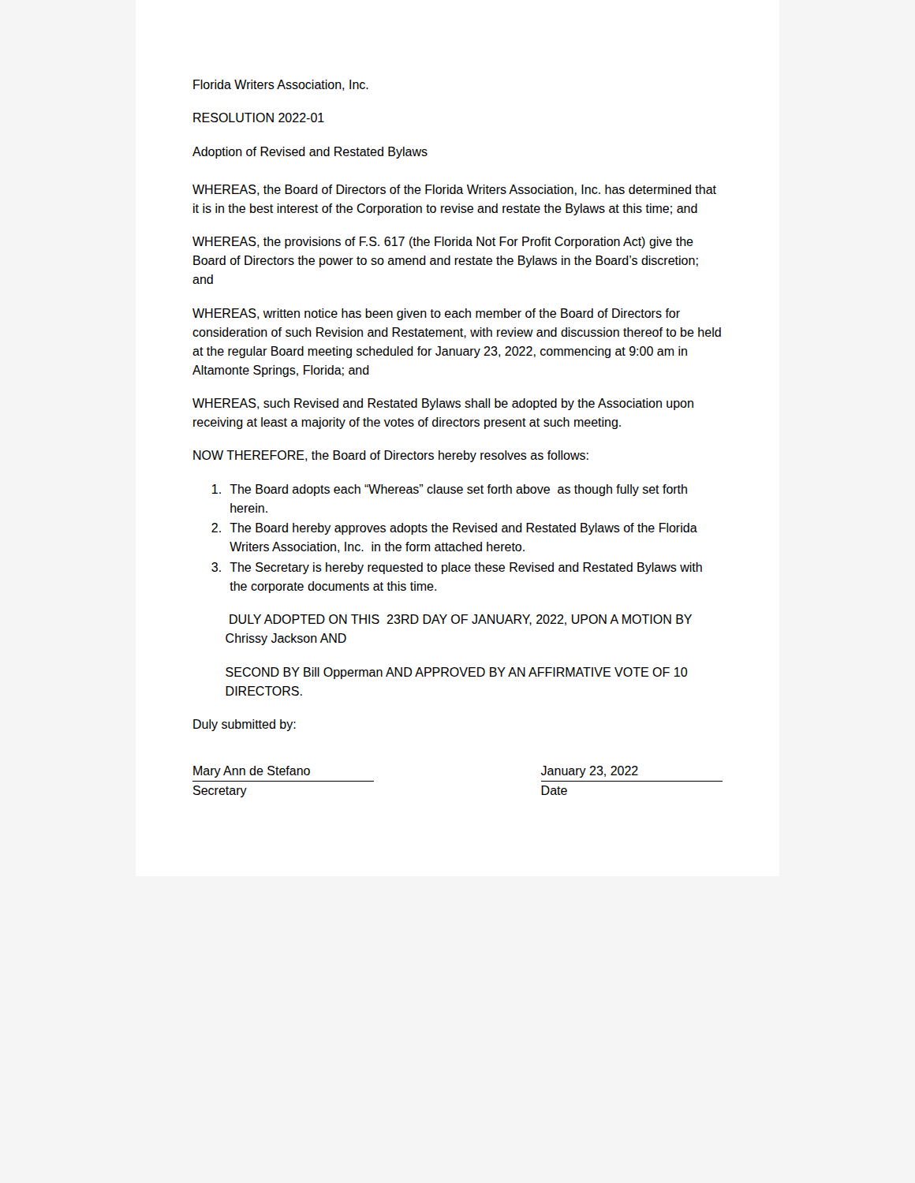Florida Writers Association, Inc.
RESOLUTION 2022-01
Adoption of Revised and Restated Bylaws
WHEREAS, the Board of Directors of the Florida Writers Association, Inc. has determined that it is in the best interest of the Corporation to revise and restate the Bylaws at this time; and
WHEREAS, the provisions of F.S. 617 (the Florida Not For Profit Corporation Act) give the Board of Directors the power to so amend and restate the Bylaws in the Board’s discretion; and
WHEREAS, written notice has been given to each member of the Board of Directors for consideration of such Revision and Restatement, with review and discussion thereof to be held at the regular Board meeting scheduled for January 23, 2022, commencing at 9:00 am in Altamonte Springs, Florida; and
WHEREAS, such Revised and Restated Bylaws shall be adopted by the Association upon receiving at least a majority of the votes of directors present at such meeting.
NOW THEREFORE, the Board of Directors hereby resolves as follows:
The Board adopts each “Whereas” clause set forth above as though fully set forth herein.
The Board hereby approves adopts the Revised and Restated Bylaws of the Florida Writers Association, Inc. in the form attached hereto.
The Secretary is hereby requested to place these Revised and Restated Bylaws with the corporate documents at this time.
DULY ADOPTED ON THIS 23RD DAY OF JANUARY, 2022, UPON A MOTION BY Chrissy Jackson AND
SECOND BY Bill Opperman AND APPROVED BY AN AFFIRMATIVE VOTE OF 10 DIRECTORS.
Duly submitted by:
Mary Ann de Stefano January 23, 2022
Secretary Date